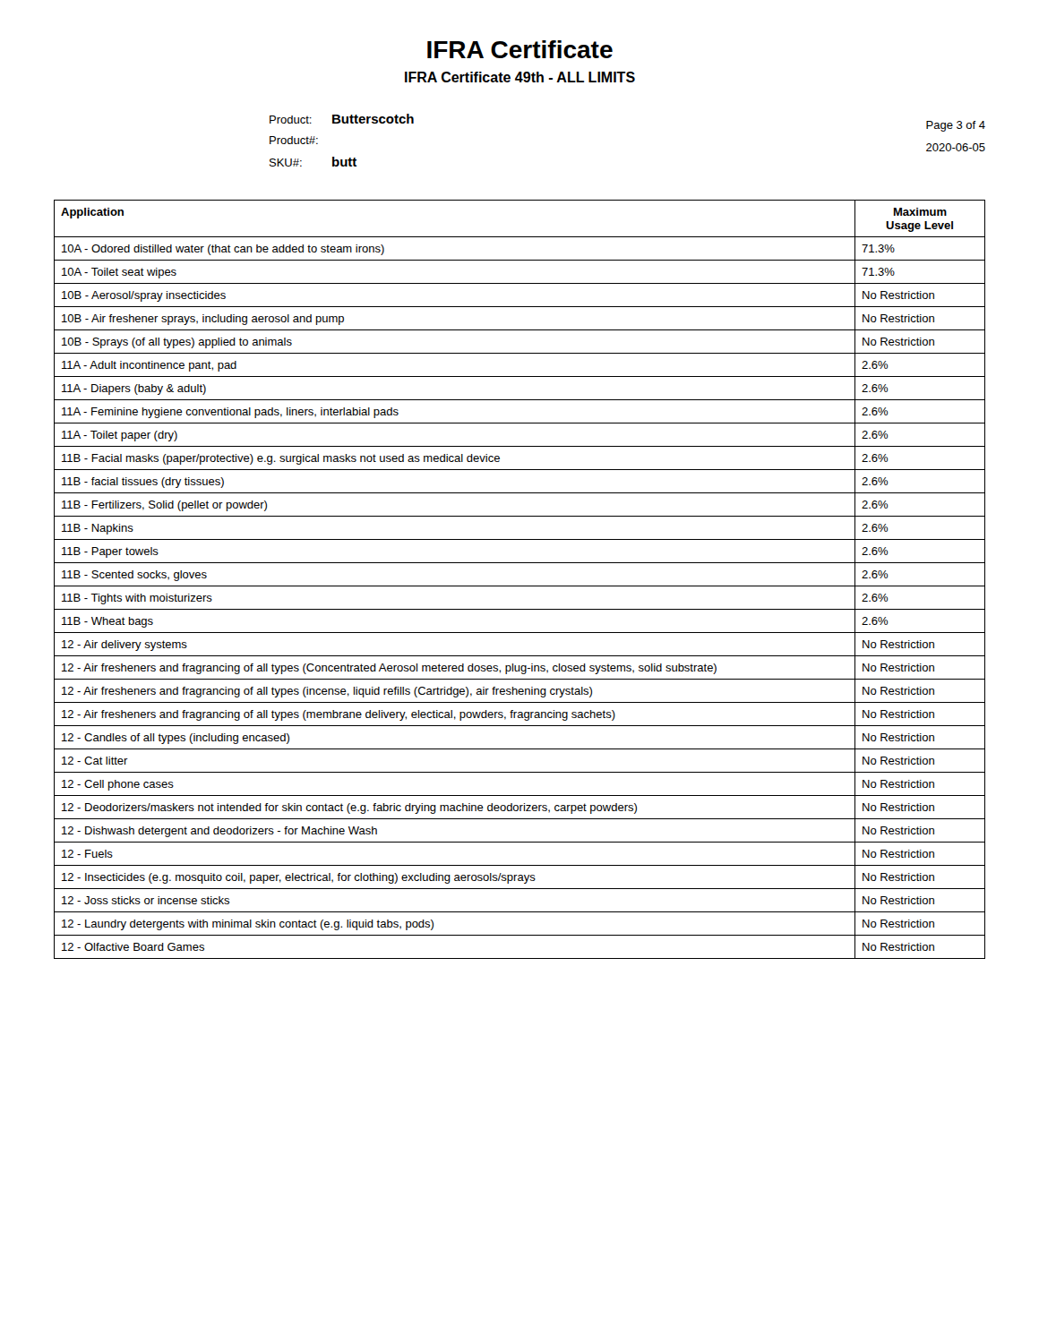IFRA Certificate
IFRA Certificate 49th - ALL LIMITS
Page 3 of 4
2020-06-05
Product: Butterscotch
Product#:
SKU#: butt
| Application | Maximum Usage Level |
| --- | --- |
| 10A - Odored distilled water (that can be added to steam irons) | 71.3% |
| 10A - Toilet seat wipes | 71.3% |
| 10B - Aerosol/spray insecticides | No Restriction |
| 10B - Air freshener sprays, including aerosol and pump | No Restriction |
| 10B - Sprays (of all types) applied to animals | No Restriction |
| 11A - Adult incontinence pant, pad | 2.6% |
| 11A - Diapers (baby & adult) | 2.6% |
| 11A - Feminine hygiene conventional pads, liners, interlabial pads | 2.6% |
| 11A - Toilet paper (dry) | 2.6% |
| 11B - Facial masks (paper/protective) e.g. surgical masks not used as medical device | 2.6% |
| 11B - facial tissues (dry tissues) | 2.6% |
| 11B - Fertilizers, Solid (pellet or powder) | 2.6% |
| 11B - Napkins | 2.6% |
| 11B - Paper towels | 2.6% |
| 11B - Scented socks, gloves | 2.6% |
| 11B - Tights with moisturizers | 2.6% |
| 11B - Wheat bags | 2.6% |
| 12 - Air delivery systems | No Restriction |
| 12 - Air fresheners and fragrancing of all types (Concentrated Aerosol metered doses, plug-ins, closed systems, solid substrate) | No Restriction |
| 12 - Air fresheners and fragrancing of all types (incense, liquid refills (Cartridge), air freshening crystals) | No Restriction |
| 12 - Air fresheners and fragrancing of all types (membrane delivery, electical, powders, fragrancing sachets) | No Restriction |
| 12 - Candles of all types (including encased) | No Restriction |
| 12 - Cat litter | No Restriction |
| 12 - Cell phone cases | No Restriction |
| 12 - Deodorizers/maskers not intended for skin contact (e.g. fabric drying machine deodorizers, carpet powders) | No Restriction |
| 12 - Dishwash detergent and deodorizers - for Machine Wash | No Restriction |
| 12 - Fuels | No Restriction |
| 12 - Insecticides (e.g. mosquito coil, paper, electrical, for clothing) excluding aerosols/sprays | No Restriction |
| 12 - Joss sticks or incense sticks | No Restriction |
| 12 - Laundry detergents with minimal skin contact (e.g. liquid tabs, pods) | No Restriction |
| 12 - Olfactive Board Games | No Restriction |